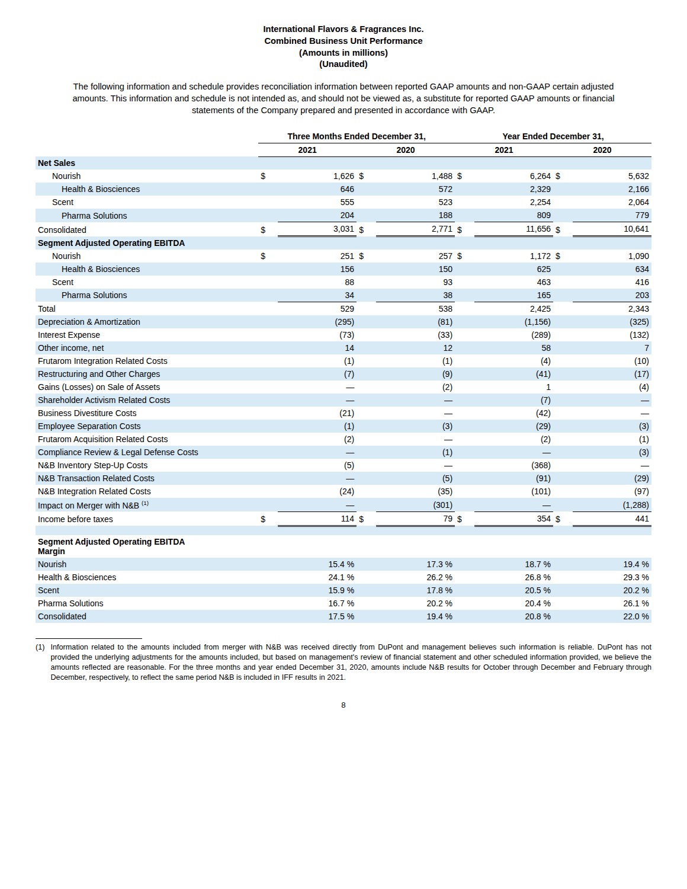International Flavors & Fragrances Inc.
Combined Business Unit Performance
(Amounts in millions)
(Unaudited)
The following information and schedule provides reconciliation information between reported GAAP amounts and non-GAAP certain adjusted amounts. This information and schedule is not intended as, and should not be viewed as, a substitute for reported GAAP amounts or financial statements of the Company prepared and presented in accordance with GAAP.
| | Three Months Ended December 31, | Year Ended December 31, |
| | 2021 | 2020 | 2021 | 2020 |
| Net Sales | |
| Nourish | $ | 1,626 | $ | 1,488 | $ | 6,264 | $ | 5,632 |
| Health & Biosciences | | 646 | | 572 | | 2,329 | | 2,166 |
| Scent | | 555 | | 523 | | 2,254 | | 2,064 |
| Pharma Solutions | | 204 | | 188 | | 809 | | 779 |
| Consolidated | $ | 3,031 | $ | 2,771 | $ | 11,656 | $ | 10,641 |
| Segment Adjusted Operating EBITDA | |
| Nourish | $ | 251 | $ | 257 | $ | 1,172 | $ | 1,090 |
| Health & Biosciences | | 156 | | 150 | | 625 | | 634 |
| Scent | | 88 | | 93 | | 463 | | 416 |
| Pharma Solutions | | 34 | | 38 | | 165 | | 203 |
| Total | | 529 | | 538 | | 2,425 | | 2,343 |
| Depreciation & Amortization | | (295) | | (81) | | (1,156) | | (325) |
| Interest Expense | | (73) | | (33) | | (289) | | (132) |
| Other income, net | | 14 | | 12 | | 58 | | 7 |
| Frutarom Integration Related Costs | | (1) | | (1) | | (4) | | (10) |
| Restructuring and Other Charges | | (7) | | (9) | | (41) | | (17) |
| Gains (Losses) on Sale of Assets | | — | | (2) | | 1 | | (4) |
| Shareholder Activism Related Costs | | — | | — | | (7) | | — |
| Business Divestiture Costs | | (21) | | — | | (42) | | — |
| Employee Separation Costs | | (1) | | (3) | | (29) | | (3) |
| Frutarom Acquisition Related Costs | | (2) | | — | | (2) | | (1) |
| Compliance Review & Legal Defense Costs | | — | | (1) | | — | | (3) |
| N&B Inventory Step-Up Costs | | (5) | | — | | (368) | | — |
| N&B Transaction Related Costs | | — | | (5) | | (91) | | (29) |
| N&B Integration Related Costs | | (24) | | (35) | | (101) | | (97) |
| Impact on Merger with N&B (1) | | — | | (301) | | — | | (1,288) |
| Income before taxes | $ | 114 | $ | 79 | $ | 354 | $ | 441 |
| Segment Adjusted Operating EBITDA Margin | |
| Nourish | | 15.4 % | | 17.3 % | | 18.7 % | | 19.4 % |
| Health & Biosciences | | 24.1 % | | 26.2 % | | 26.8 % | | 29.3 % |
| Scent | | 15.9 % | | 17.8 % | | 20.5 % | | 20.2 % |
| Pharma Solutions | | 16.7 % | | 20.2 % | | 20.4 % | | 26.1 % |
| Consolidated | | 17.5 % | | 19.4 % | | 20.8 % | | 22.0 % |
(1)
Information related to the amounts included from merger with N&B was received directly from DuPont and management believes such information is reliable. DuPont has not provided the underlying adjustments for the amounts included, but based on management's review of financial statement and other scheduled information provided, we believe the amounts reflected are reasonable. For the three months and year ended December 31, 2020, amounts include N&B results for October through December and February through December, respectively, to reflect the same period N&B is included in IFF results in 2021.
8